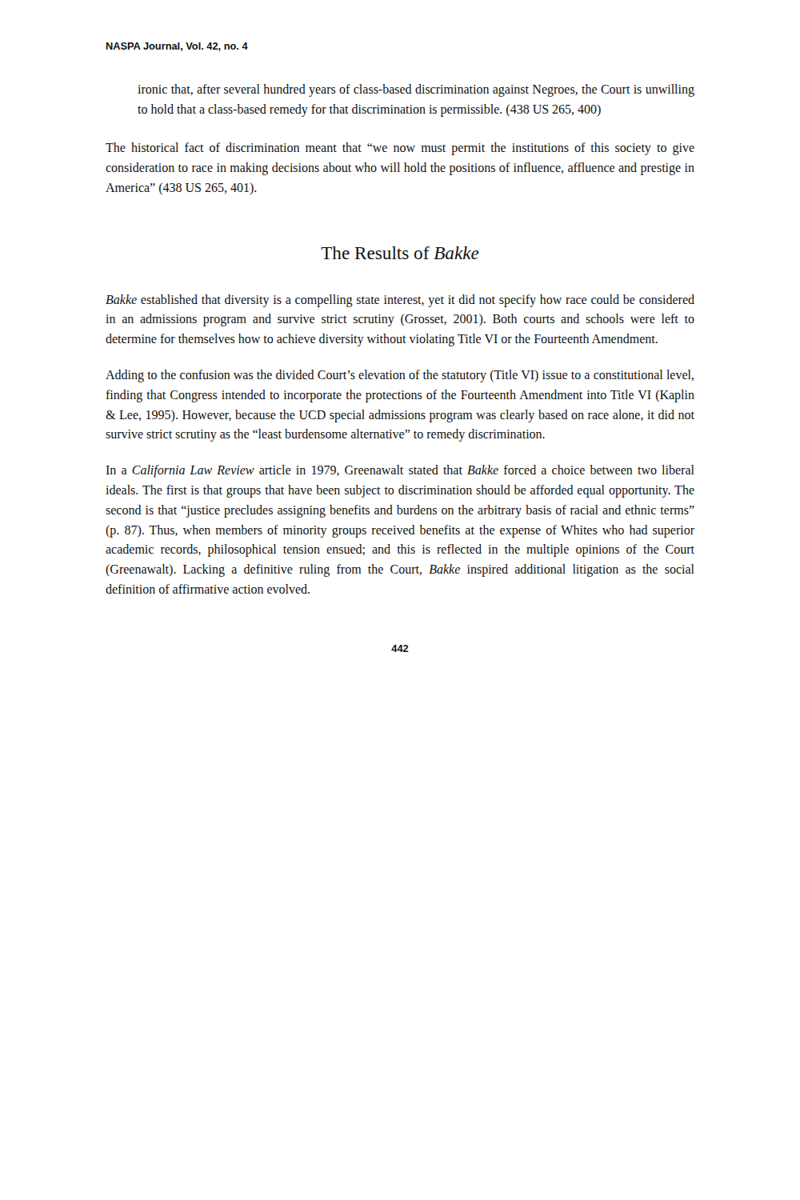NASPA Journal, Vol. 42, no. 4
ironic that, after several hundred years of class-based discrimination against Negroes, the Court is unwilling to hold that a class-based remedy for that discrimination is permissible. (438 US 265, 400)
The historical fact of discrimination meant that “we now must permit the institutions of this society to give consideration to race in making decisions about who will hold the positions of influence, affluence and prestige in America” (438 US 265, 401).
The Results of Bakke
Bakke established that diversity is a compelling state interest, yet it did not specify how race could be considered in an admissions program and survive strict scrutiny (Grosset, 2001). Both courts and schools were left to determine for themselves how to achieve diversity without violating Title VI or the Fourteenth Amendment.
Adding to the confusion was the divided Court’s elevation of the statutory (Title VI) issue to a constitutional level, finding that Congress intended to incorporate the protections of the Fourteenth Amendment into Title VI (Kaplin & Lee, 1995). However, because the UCD special admissions program was clearly based on race alone, it did not survive strict scrutiny as the “least burdensome alternative” to remedy discrimination.
In a California Law Review article in 1979, Greenawalt stated that Bakke forced a choice between two liberal ideals. The first is that groups that have been subject to discrimination should be afforded equal opportunity. The second is that “justice precludes assigning benefits and burdens on the arbitrary basis of racial and ethnic terms” (p. 87). Thus, when members of minority groups received benefits at the expense of Whites who had superior academic records, philosophical tension ensued; and this is reflected in the multiple opinions of the Court (Greenawalt). Lacking a definitive ruling from the Court, Bakke inspired additional litigation as the social definition of affirmative action evolved.
442